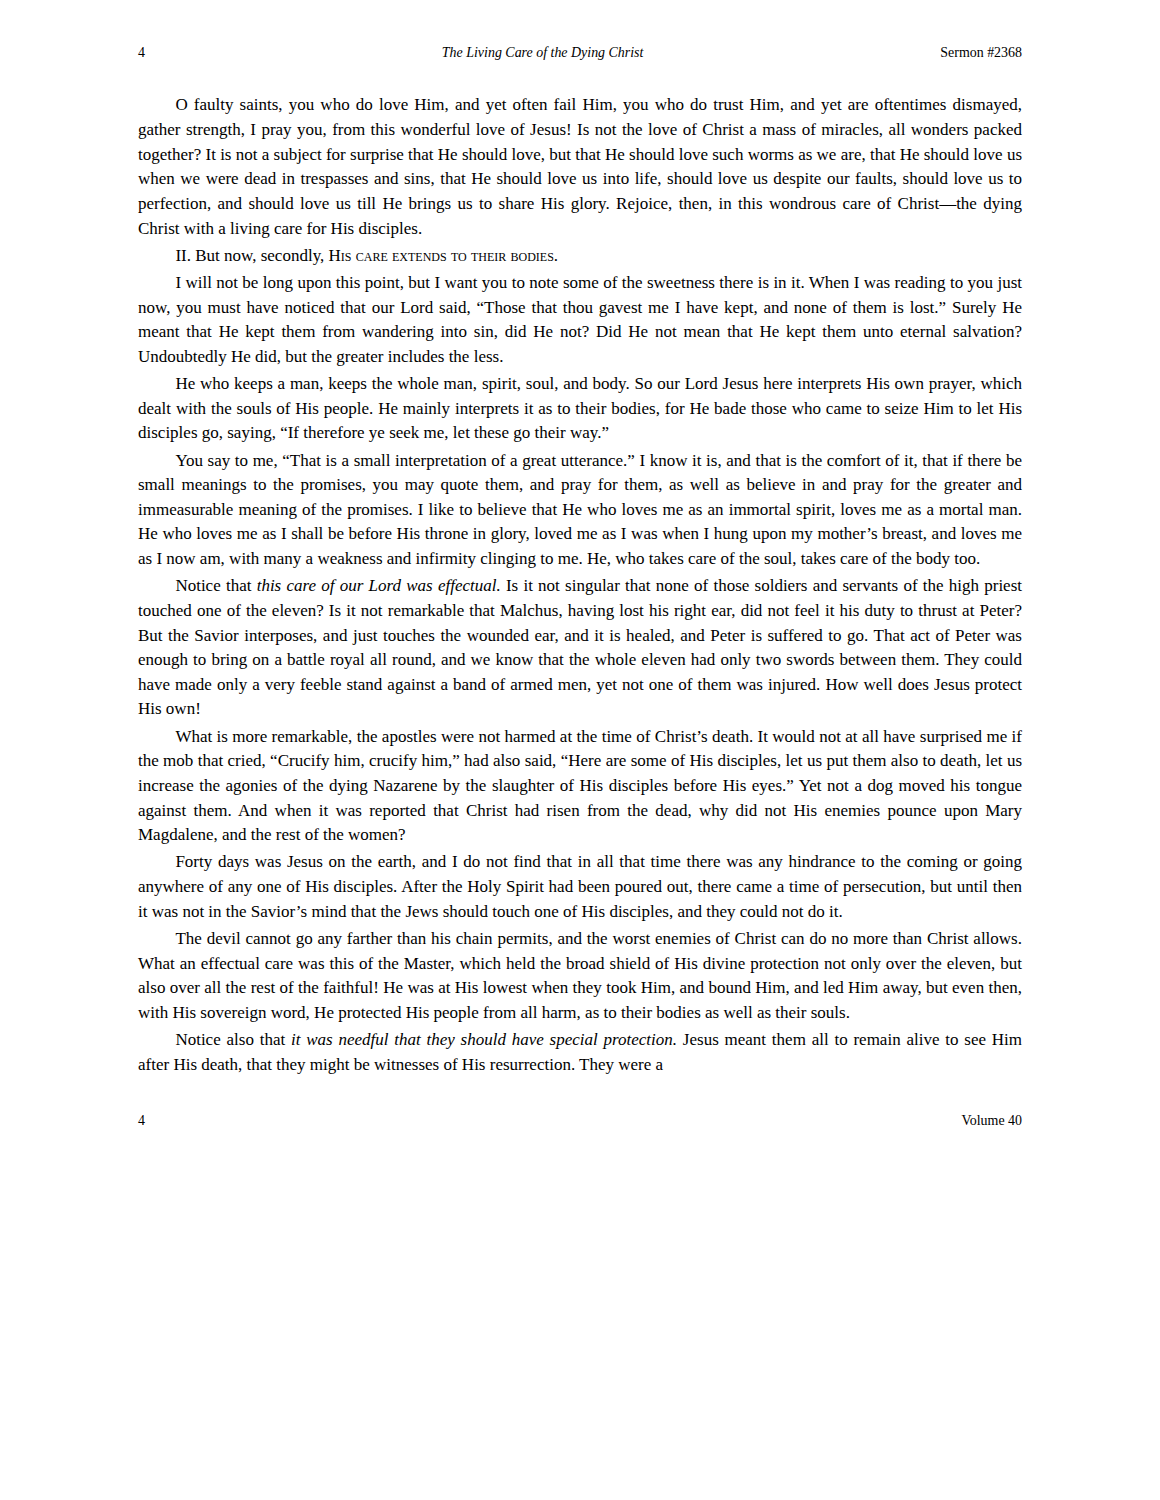4 The Living Care of the Dying Christ Sermon #2368
O faulty saints, you who do love Him, and yet often fail Him, you who do trust Him, and yet are oftentimes dismayed, gather strength, I pray you, from this wonderful love of Jesus! Is not the love of Christ a mass of miracles, all wonders packed together? It is not a subject for surprise that He should love, but that He should love such worms as we are, that He should love us when we were dead in trespasses and sins, that He should love us into life, should love us despite our faults, should love us to perfection, and should love us till He brings us to share His glory. Rejoice, then, in this wondrous care of Christ—the dying Christ with a living care for His disciples.
II. But now, secondly, His care extends to their bodies.
I will not be long upon this point, but I want you to note some of the sweetness there is in it. When I was reading to you just now, you must have noticed that our Lord said, “Those that thou gavest me I have kept, and none of them is lost.” Surely He meant that He kept them from wandering into sin, did He not? Did He not mean that He kept them unto eternal salvation? Undoubtedly He did, but the greater includes the less.
He who keeps a man, keeps the whole man, spirit, soul, and body. So our Lord Jesus here interprets His own prayer, which dealt with the souls of His people. He mainly interprets it as to their bodies, for He bade those who came to seize Him to let His disciples go, saying, “If therefore ye seek me, let these go their way.”
You say to me, “That is a small interpretation of a great utterance.” I know it is, and that is the comfort of it, that if there be small meanings to the promises, you may quote them, and pray for them, as well as believe in and pray for the greater and immeasurable meaning of the promises. I like to believe that He who loves me as an immortal spirit, loves me as a mortal man. He who loves me as I shall be before His throne in glory, loved me as I was when I hung upon my mother’s breast, and loves me as I now am, with many a weakness and infirmity clinging to me. He, who takes care of the soul, takes care of the body too.
Notice that this care of our Lord was effectual. Is it not singular that none of those soldiers and servants of the high priest touched one of the eleven? Is it not remarkable that Malchus, having lost his right ear, did not feel it his duty to thrust at Peter? But the Savior interposes, and just touches the wounded ear, and it is healed, and Peter is suffered to go. That act of Peter was enough to bring on a battle royal all round, and we know that the whole eleven had only two swords between them. They could have made only a very feeble stand against a band of armed men, yet not one of them was injured. How well does Jesus protect His own!
What is more remarkable, the apostles were not harmed at the time of Christ’s death. It would not at all have surprised me if the mob that cried, “Crucify him, crucify him,” had also said, “Here are some of His disciples, let us put them also to death, let us increase the agonies of the dying Nazarene by the slaughter of His disciples before His eyes.” Yet not a dog moved his tongue against them. And when it was reported that Christ had risen from the dead, why did not His enemies pounce upon Mary Magdalene, and the rest of the women?
Forty days was Jesus on the earth, and I do not find that in all that time there was any hindrance to the coming or going anywhere of any one of His disciples. After the Holy Spirit had been poured out, there came a time of persecution, but until then it was not in the Savior’s mind that the Jews should touch one of His disciples, and they could not do it.
The devil cannot go any farther than his chain permits, and the worst enemies of Christ can do no more than Christ allows. What an effectual care was this of the Master, which held the broad shield of His divine protection not only over the eleven, but also over all the rest of the faithful! He was at His lowest when they took Him, and bound Him, and led Him away, but even then, with His sovereign word, He protected His people from all harm, as to their bodies as well as their souls.
Notice also that it was needful that they should have special protection. Jesus meant them all to remain alive to see Him after His death, that they might be witnesses of His resurrection. They were a
4 Volume 40